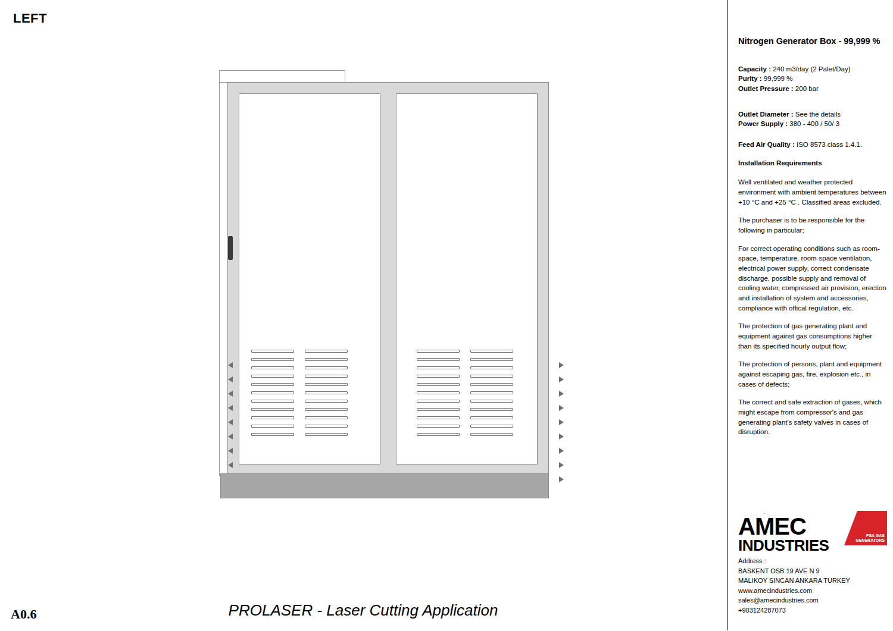LEFT
Nitrogen Generator Box - 99,999 %
Capacity : 240 m3/day (2 Palet/Day)
Purity : 99,999 %
Outlet Pressure : 200 bar
Outlet Diameter : See the details
Power Supply : 380 - 400 / 50/ 3
Feed Air Quality : ISO 8573 class 1.4.1.
Installation Requirements
Well ventilated and weather protected environment with ambient temperatures between +10 °C and +25 °C . Classified areas excluded.
The purchaser is to be responsible for the following in particular;
For correct operating conditions such as room-space, temperature, room-space ventilation, electrical power supply, correct condensate discharge, possible supply and removal of cooling water, compressed air provision, erection and installation of system and accessories, compliance with offical regulation, etc.
The protection of gas generating plant and equipment against gas consumptions higher than its specified hourly output flow;
The protection of persons, plant and equipment against escaping gas, fire, explosion etc., in cases of defects;
The correct and safe extraction of gases, which might escape from compressor's and gas generating plant's safety valves in cases of disruption.
.
AMEC
INDUSTRIES
PSA GAS
GENERATORS
Address :
BASKENT OSB 19 AVE N 9
MALIKOY SINCAN ANKARA TURKEY
www.amecindustries.com
sales@amecindustries.com
+903124287073
A0.6
PROLASER - Laser Cutting Application